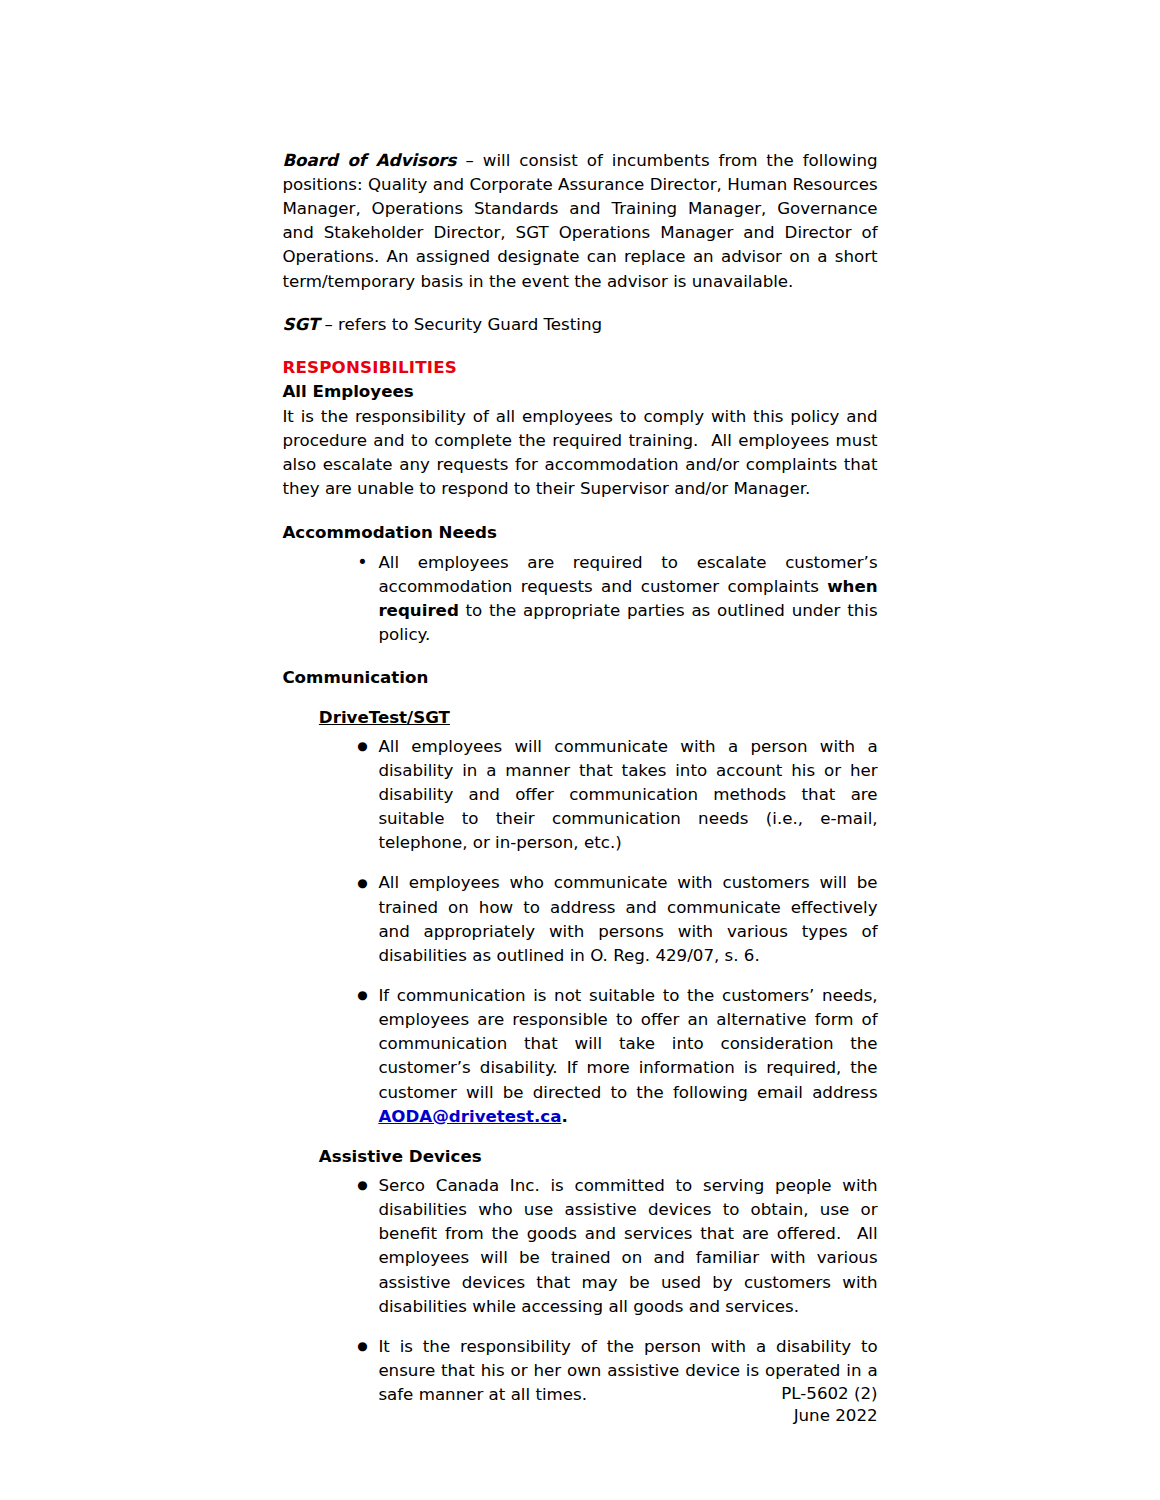Board of Advisors – will consist of incumbents from the following positions: Quality and Corporate Assurance Director, Human Resources Manager, Operations Standards and Training Manager, Governance and Stakeholder Director, SGT Operations Manager and Director of Operations. An assigned designate can replace an advisor on a short term/temporary basis in the event the advisor is unavailable.
SGT – refers to Security Guard Testing
RESPONSIBILITIES
All Employees
It is the responsibility of all employees to comply with this policy and procedure and to complete the required training. All employees must also escalate any requests for accommodation and/or complaints that they are unable to respond to their Supervisor and/or Manager.
Accommodation Needs
All employees are required to escalate customer’s accommodation requests and customer complaints when required to the appropriate parties as outlined under this policy.
Communication
DriveTest/SGT
All employees will communicate with a person with a disability in a manner that takes into account his or her disability and offer communication methods that are suitable to their communication needs (i.e., e-mail, telephone, or in-person, etc.)
All employees who communicate with customers will be trained on how to address and communicate effectively and appropriately with persons with various types of disabilities as outlined in O. Reg. 429/07, s. 6.
If communication is not suitable to the customers’ needs, employees are responsible to offer an alternative form of communication that will take into consideration the customer’s disability. If more information is required, the customer will be directed to the following email address AODA@drivetest.ca.
Assistive Devices
Serco Canada Inc. is committed to serving people with disabilities who use assistive devices to obtain, use or benefit from the goods and services that are offered. All employees will be trained on and familiar with various assistive devices that may be used by customers with disabilities while accessing all goods and services.
It is the responsibility of the person with a disability to ensure that his or her own assistive device is operated in a safe manner at all times.
PL-5602 (2)
June 2022